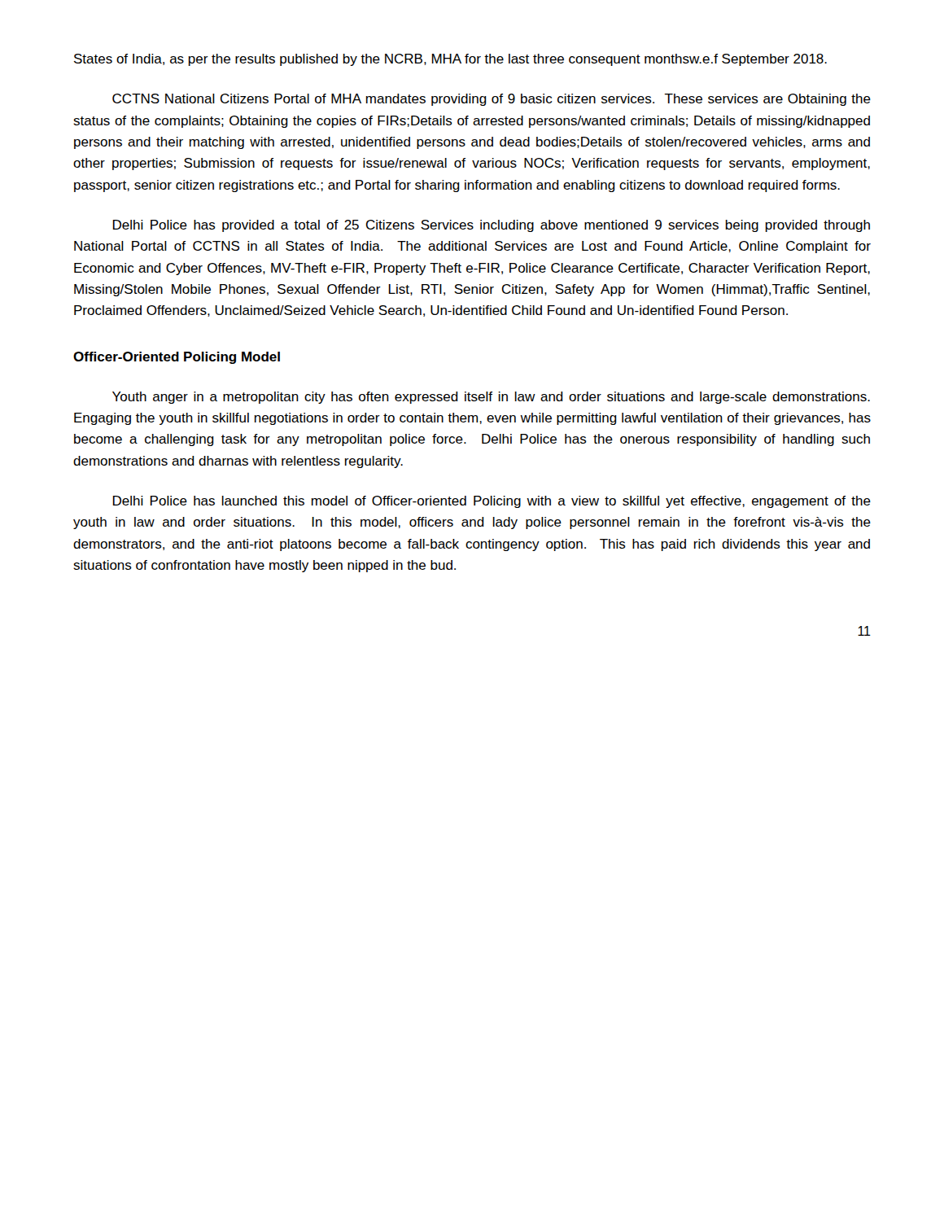States of India, as per the results published by the NCRB, MHA for the last three consequent monthsw.e.f September 2018.
CCTNS National Citizens Portal of MHA mandates providing of 9 basic citizen services. These services are Obtaining the status of the complaints; Obtaining the copies of FIRs;Details of arrested persons/wanted criminals; Details of missing/kidnapped persons and their matching with arrested, unidentified persons and dead bodies;Details of stolen/recovered vehicles, arms and other properties; Submission of requests for issue/renewal of various NOCs; Verification requests for servants, employment, passport, senior citizen registrations etc.; and Portal for sharing information and enabling citizens to download required forms.
Delhi Police has provided a total of 25 Citizens Services including above mentioned 9 services being provided through National Portal of CCTNS in all States of India. The additional Services are Lost and Found Article, Online Complaint for Economic and Cyber Offences, MV-Theft e-FIR, Property Theft e-FIR, Police Clearance Certificate, Character Verification Report, Missing/Stolen Mobile Phones, Sexual Offender List, RTI, Senior Citizen, Safety App for Women (Himmat),Traffic Sentinel, Proclaimed Offenders, Unclaimed/Seized Vehicle Search, Un-identified Child Found and Un-identified Found Person.
Officer-Oriented Policing Model
Youth anger in a metropolitan city has often expressed itself in law and order situations and large-scale demonstrations. Engaging the youth in skillful negotiations in order to contain them, even while permitting lawful ventilation of their grievances, has become a challenging task for any metropolitan police force. Delhi Police has the onerous responsibility of handling such demonstrations and dharnas with relentless regularity.
Delhi Police has launched this model of Officer-oriented Policing with a view to skillful yet effective, engagement of the youth in law and order situations. In this model, officers and lady police personnel remain in the forefront vis-à-vis the demonstrators, and the anti-riot platoons become a fall-back contingency option. This has paid rich dividends this year and situations of confrontation have mostly been nipped in the bud.
11